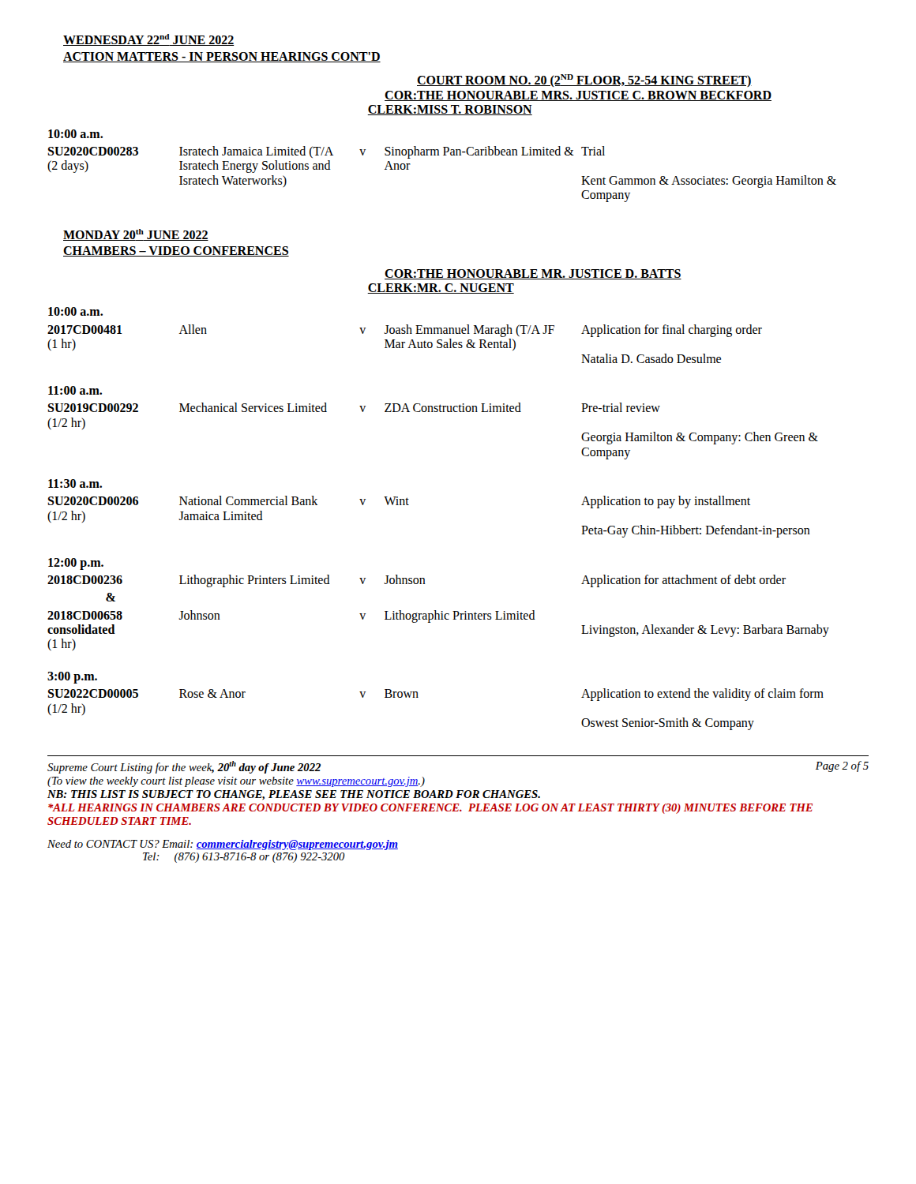WEDNESDAY 22nd JUNE 2022
ACTION MATTERS - IN PERSON HEARINGS CONT'D
| | COURT ROOM NO. 20 (2 ND FLOOR, 52-54 KING STREET) |
| COR: | THE HONOURABLE MRS. JUSTICE C. BROWN BECKFORD |
| CLERK: | MISS T. ROBINSON |
| 10:00 a.m. | | | | |
| SU2020CD00283 (2 days) | Isratech Jamaica Limited (T/A Isratech Energy Solutions and Isratech Waterworks) | v | Sinopharm Pan-Caribbean Limited & Anor | Trial Kent Gammon & Associates: Georgia Hamilton & Company |
MONDAY 20th JUNE 2022
CHAMBERS – VIDEO CONFERENCES
| COR: | THE HONOURABLE MR. JUSTICE D. BATTS |
| CLERK: | MR. C. NUGENT |
| 10:00 a.m. | | | | |
| 2017CD00481 (1 hr) | Allen | v | Joash Emmanuel Maragh (T/A JF Mar Auto Sales & Rental) | Application for final charging order Natalia D. Casado Desulme |
| 11:00 a.m. | | | | |
| SU2019CD00292 (1/2 hr) | Mechanical Services Limited | v | ZDA Construction Limited | Pre-trial review Georgia Hamilton & Company: Chen Green & Company |
| 11:30 a.m. | | | | |
| SU2020CD00206 (1/2 hr) | National Commercial Bank Jamaica Limited | v | Wint | Application to pay by installment Peta-Gay Chin-Hibbert: Defendant-in-person |
| 12:00 p.m. | | | | |
| 2018CD00236 | Lithographic Printers Limited | v | Johnson | Application for attachment of debt order |
| & | | | | |
| 2018CD00658 consolidated (1 hr) | Johnson | v | Lithographic Printers Limited | Livingston, Alexander & Levy: Barbara Barnaby |
| 3:00 p.m. | | | | |
| SU2022CD00005 (1/2 hr) | Rose & Anor | v | Brown | Application to extend the validity of claim form Oswest Senior-Smith & Company |
Page 2 of 5 Supreme Court Listing for the week, 20th day of June 2022
(To view the weekly court list please visit our website www.supremecourt.gov.jm.)
NB: THIS LIST IS SUBJECT TO CHANGE, PLEASE SEE THE NOTICE BOARD FOR CHANGES.
*ALL HEARINGS IN CHAMBERS ARE CONDUCTED BY VIDEO CONFERENCE. PLEASE LOG ON AT LEAST THIRTY (30) MINUTES BEFORE THE SCHEDULED START TIME.
Need to CONTACT US? Email: commercialregistry@supremecourt.gov.jm
Tel: (876) 613-8716-8 or (876) 922-3200